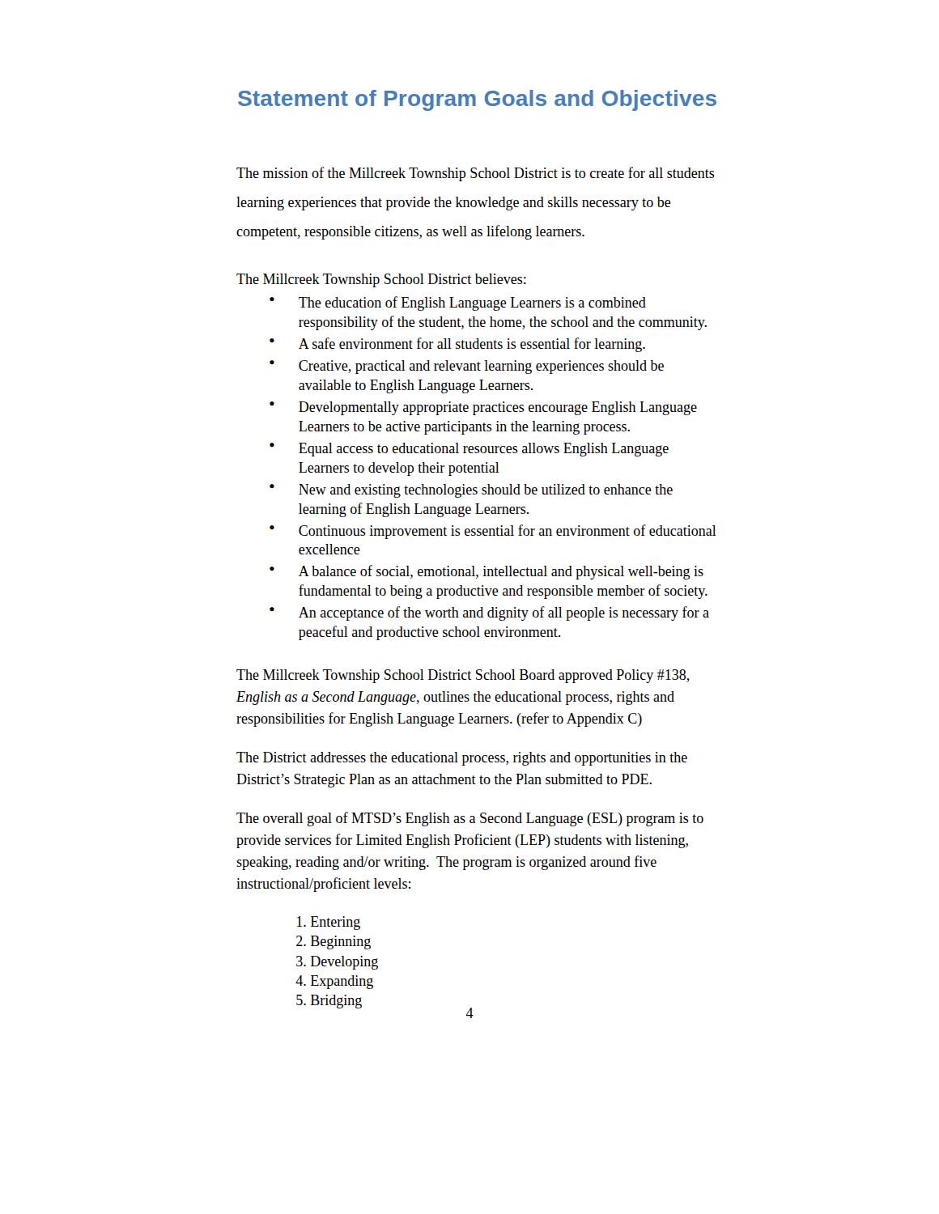Statement of Program Goals and Objectives
The mission of the Millcreek Township School District is to create for all students learning experiences that provide the knowledge and skills necessary to be competent, responsible citizens, as well as lifelong learners.
The Millcreek Township School District believes:
The education of English Language Learners is a combined responsibility of the student, the home, the school and the community.
A safe environment for all students is essential for learning.
Creative, practical and relevant learning experiences should be available to English Language Learners.
Developmentally appropriate practices encourage English Language Learners to be active participants in the learning process.
Equal access to educational resources allows English Language Learners to develop their potential
New and existing technologies should be utilized to enhance the learning of English Language Learners.
Continuous improvement is essential for an environment of educational excellence
A balance of social, emotional, intellectual and physical well-being is fundamental to being a productive and responsible member of society.
An acceptance of the worth and dignity of all people is necessary for a peaceful and productive school environment.
The Millcreek Township School District School Board approved Policy #138, English as a Second Language, outlines the educational process, rights and responsibilities for English Language Learners. (refer to Appendix C)
The District addresses the educational process, rights and opportunities in the District’s Strategic Plan as an attachment to the Plan submitted to PDE.
The overall goal of MTSD’s English as a Second Language (ESL) program is to provide services for Limited English Proficient (LEP) students with listening, speaking, reading and/or writing. The program is organized around five instructional/proficient levels:
Entering
Beginning
Developing
Expanding
Bridging
4